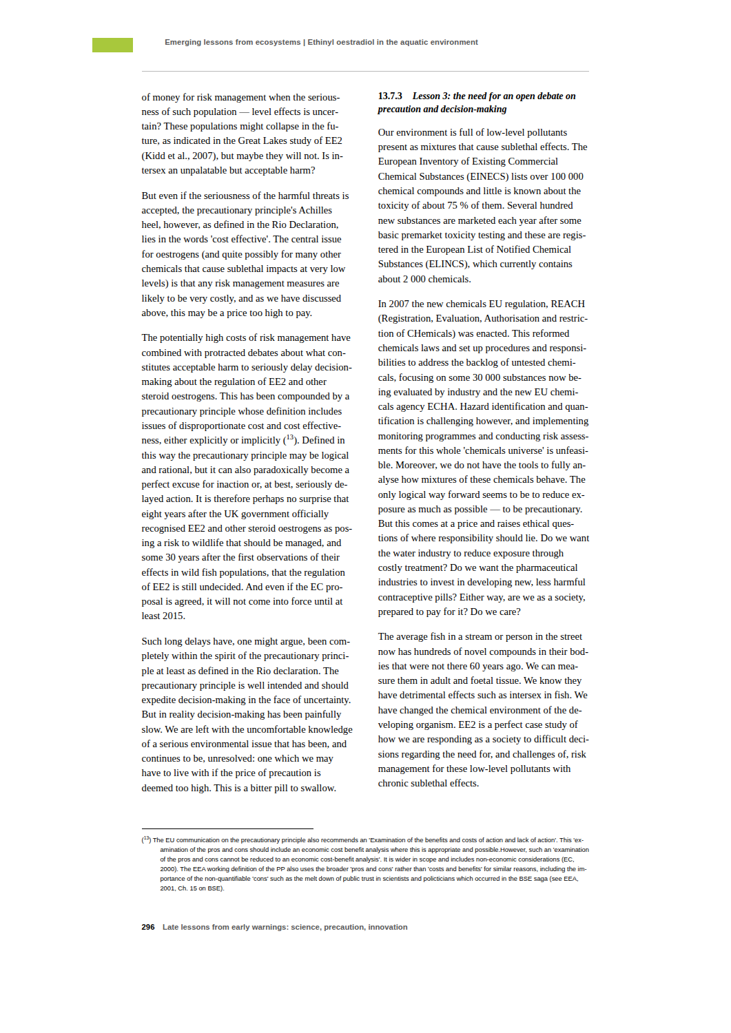Emerging lessons from ecosystems | Ethinyl oestradiol in the aquatic environment
of money for risk management when the seriousness of such population — level effects is uncertain? These populations might collapse in the future, as indicated in the Great Lakes study of EE2 (Kidd et al., 2007), but maybe they will not. Is intersex an unpalatable but acceptable harm?
But even if the seriousness of the harmful threats is accepted, the precautionary principle's Achilles heel, however, as defined in the Rio Declaration, lies in the words 'cost effective'. The central issue for oestrogens (and quite possibly for many other chemicals that cause sublethal impacts at very low levels) is that any risk management measures are likely to be very costly, and as we have discussed above, this may be a price too high to pay.
The potentially high costs of risk management have combined with protracted debates about what constitutes acceptable harm to seriously delay decision-making about the regulation of EE2 and other steroid oestrogens. This has been compounded by a precautionary principle whose definition includes issues of disproportionate cost and cost effectiveness, either explicitly or implicitly (13). Defined in this way the precautionary principle may be logical and rational, but it can also paradoxically become a perfect excuse for inaction or, at best, seriously delayed action. It is therefore perhaps no surprise that eight years after the UK government officially recognised EE2 and other steroid oestrogens as posing a risk to wildlife that should be managed, and some 30 years after the first observations of their effects in wild fish populations, that the regulation of EE2 is still undecided. And even if the EC proposal is agreed, it will not come into force until at least 2015.
Such long delays have, one might argue, been completely within the spirit of the precautionary principle at least as defined in the Rio declaration. The precautionary principle is well intended and should expedite decision-making in the face of uncertainty. But in reality decision-making has been painfully slow. We are left with the uncomfortable knowledge of a serious environmental issue that has been, and continues to be, unresolved: one which we may have to live with if the price of precaution is deemed too high. This is a bitter pill to swallow.
13.7.3 Lesson 3: the need for an open debate on precaution and decision-making
Our environment is full of low-level pollutants present as mixtures that cause sublethal effects. The European Inventory of Existing Commercial Chemical Substances (EINECS) lists over 100 000 chemical compounds and little is known about the toxicity of about 75 % of them. Several hundred new substances are marketed each year after some basic premarket toxicity testing and these are registered in the European List of Notified Chemical Substances (ELINCS), which currently contains about 2 000 chemicals.
In 2007 the new chemicals EU regulation, REACH (Registration, Evaluation, Authorisation and restriction of CHemicals) was enacted. This reformed chemicals laws and set up procedures and responsibilities to address the backlog of untested chemicals, focusing on some 30 000 substances now being evaluated by industry and the new EU chemicals agency ECHA. Hazard identification and quantification is challenging however, and implementing monitoring programmes and conducting risk assessments for this whole 'chemicals universe' is unfeasible. Moreover, we do not have the tools to fully analyse how mixtures of these chemicals behave. The only logical way forward seems to be to reduce exposure as much as possible — to be precautionary. But this comes at a price and raises ethical questions of where responsibility should lie. Do we want the water industry to reduce exposure through costly treatment? Do we want the pharmaceutical industries to invest in developing new, less harmful contraceptive pills? Either way, are we as a society, prepared to pay for it? Do we care?
The average fish in a stream or person in the street now has hundreds of novel compounds in their bodies that were not there 60 years ago. We can measure them in adult and foetal tissue. We know they have detrimental effects such as intersex in fish. We have changed the chemical environment of the developing organism. EE2 is a perfect case study of how we are responding as a society to difficult decisions regarding the need for, and challenges of, risk management for these low-level pollutants with chronic sublethal effects.
(13) The EU communication on the precautionary principle also recommends an 'Examination of the benefits and costs of action and lack of action'. This 'examination of the pros and cons should include an economic cost benefit analysis where this is appropriate and possible.However, such an 'examination of the pros and cons cannot be reduced to an economic cost-benefit analysis'. It is wider in scope and includes non-economic considerations (EC, 2000). The EEA working definition of the PP also uses the broader 'pros and cons' rather than 'costs and benefits' for similar reasons, including the importance of the non-quantifiable 'cons' such as the melt down of public trust in scientists and policticians which occurred in the BSE saga (see EEA, 2001, Ch. 15 on BSE).
296 Late lessons from early warnings: science, precaution, innovation